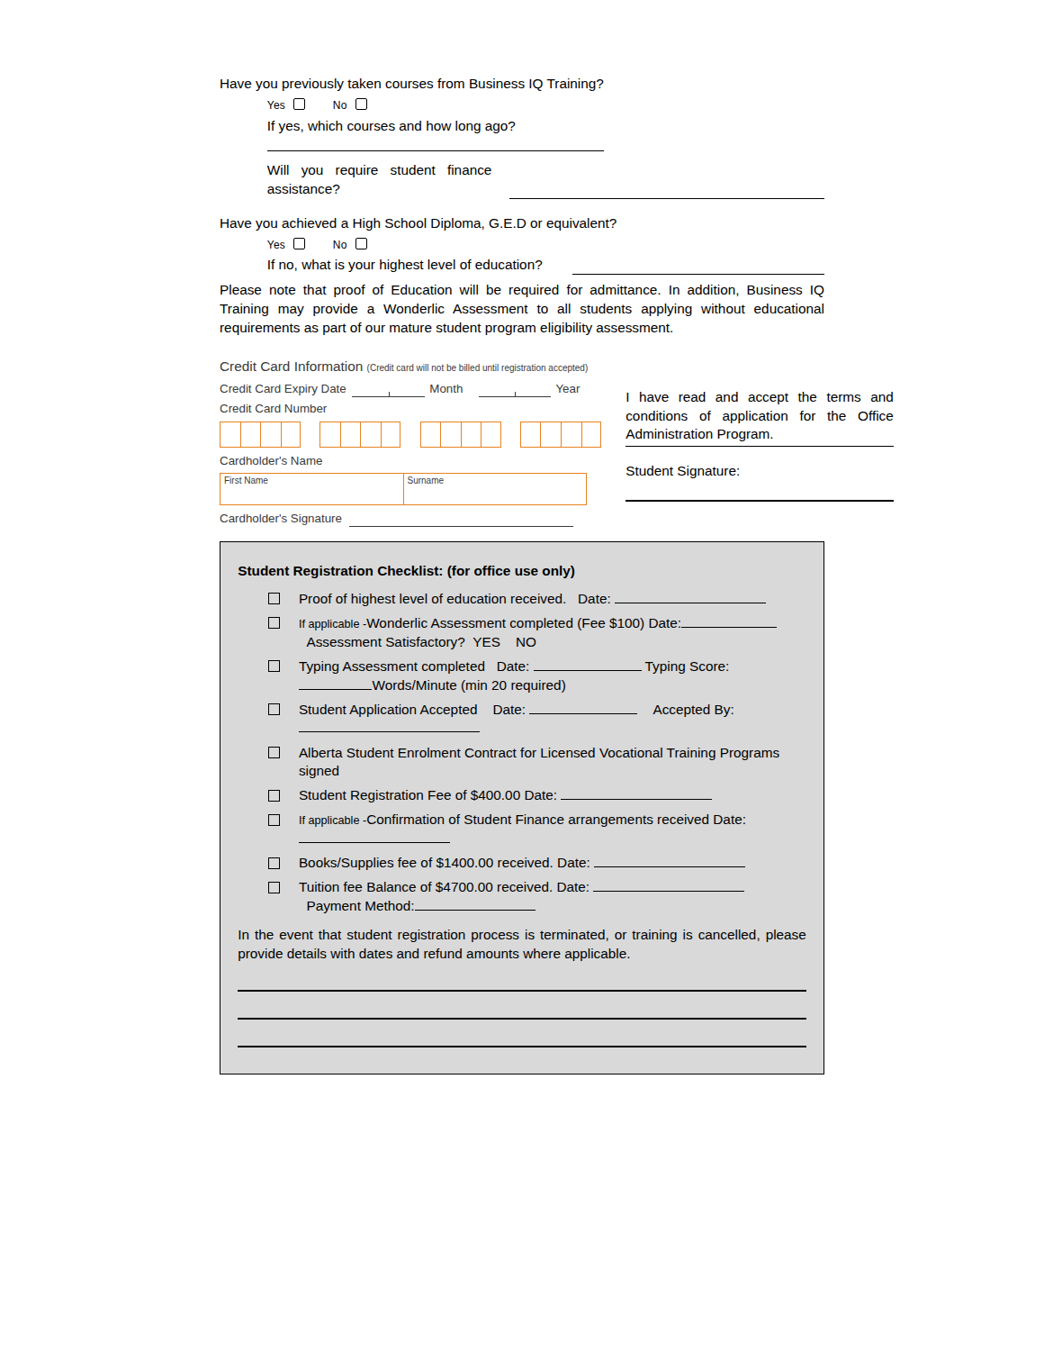Have you previously taken courses from Business IQ Training?
Yes No
If yes, which courses and how long ago?
Will you require student finance assistance?
Have you achieved a High School Diploma, G.E.D or equivalent?
Yes No
If no, what is your highest level of education?
Please note that proof of Education will be required for admittance. In addition, Business IQ Training may provide a Wonderlic Assessment to all students applying without educational requirements as part of our mature student program eligibility assessment.
Credit Card Information (Credit card will not be billed until registration accepted)
Credit Card Expiry Date Month Year
Credit Card Number
Cardholder's Name
| First Name | Surname |
Cardholder's Signature
I have read and accept the terms and conditions of application for the Office Administration Program.
Student Signature:
Student Registration Checklist: (for office use only)
Proof of highest level of education received. Date:
If applicable -Wonderlic Assessment completed (Fee $100) Date: Assessment Satisfactory? YES NO
Typing Assessment completed Date: Typing Score: Words/Minute (min 20 required)
Student Application Accepted Date: Accepted By:
Alberta Student Enrolment Contract for Licensed Vocational Training Programs signed
Student Registration Fee of $400.00 Date:
If applicable -Confirmation of Student Finance arrangements received Date:
Books/Supplies fee of $1400.00 received. Date:
Tuition fee Balance of $4700.00 received. Date: Payment Method:
In the event that student registration process is terminated, or training is cancelled, please provide details with dates and refund amounts where applicable.